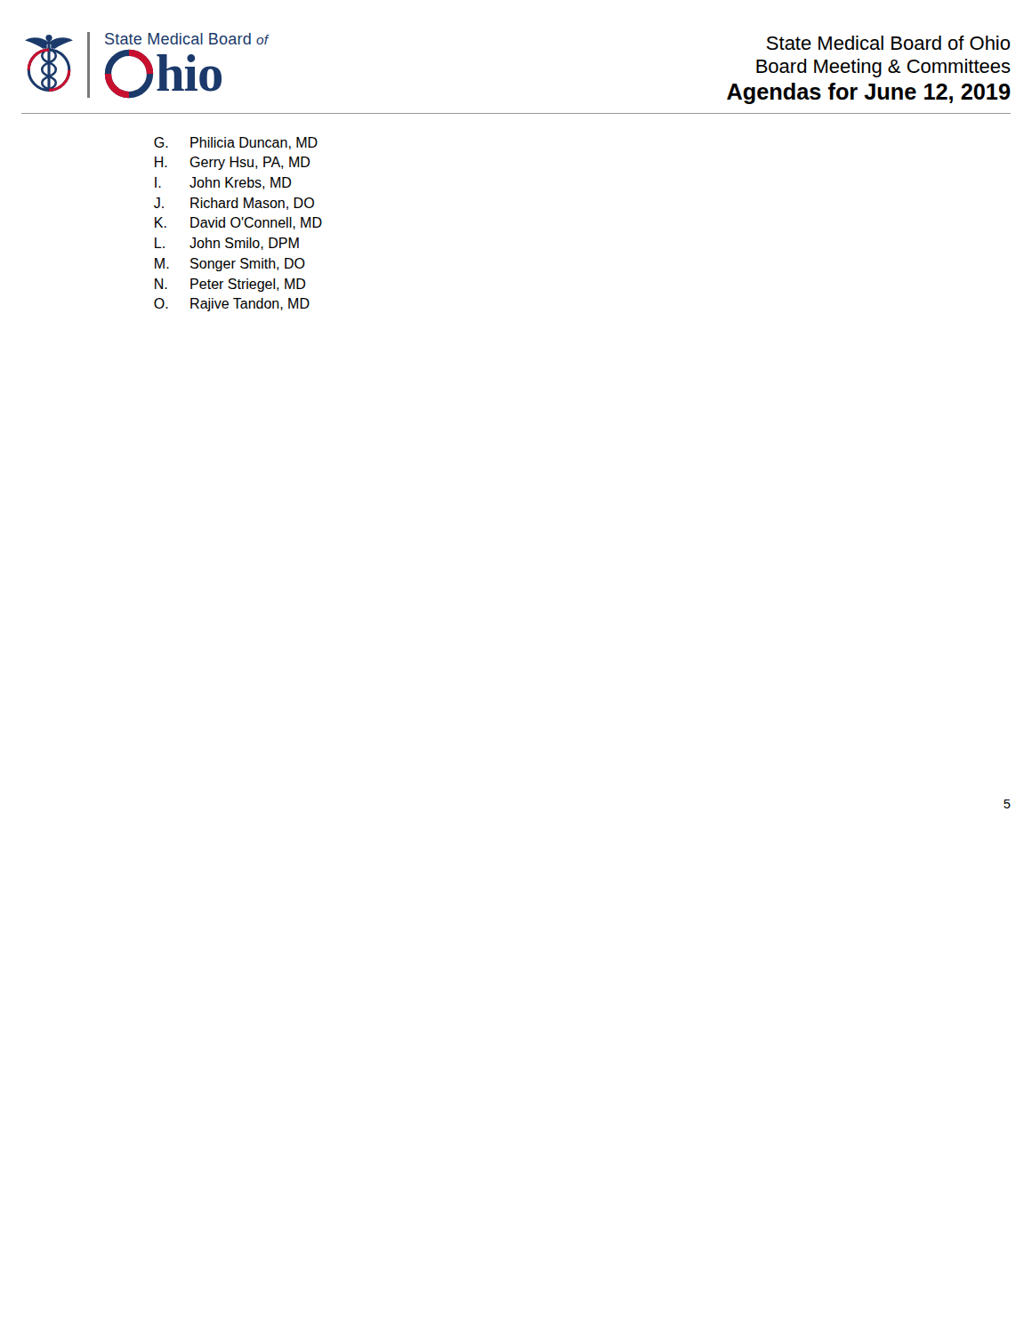State Medical Board of
hio
State Medical Board of Ohio
Board Meeting & Committees
Agendas for June 12, 2019
G. Philicia Duncan, MD
H. Gerry Hsu, PA, MD
I. John Krebs, MD
J. Richard Mason, DO
K. David O'Connell, MD
L. John Smilo, DPM
M. Songer Smith, DO
N. Peter Striegel, MD
O. Rajive Tandon, MD
5